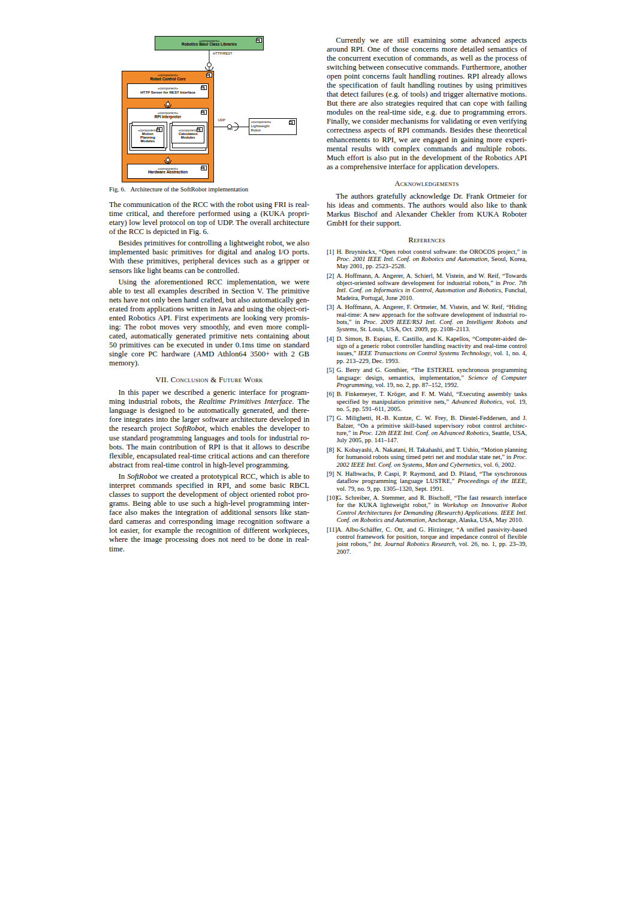«component»
Robotics Base Class Libraries
HTTP/REST
«component»
Robot Control Core
«component»
HTTP Server for REST Interface
«component»
RPI Interpreter
«component»
Motion
Planning
Modules
«component»
Calculation
Modules
«component»
Hardware Abstraction
UDP
FRI
«component»
Lightweight
Robot
Fig. 6. Architecture of the SoftRobot implementation
The communication of the RCC with the robot using FRI is real-time critical, and therefore performed using a (KUKA proprietary) low level protocol on top of UDP. The overall architecture of the RCC is depicted in Fig. 6.
Besides primitives for controlling a lightweight robot, we also implemented basic primitives for digital and analog I/O ports. With these primitives, peripheral devices such as a gripper or sensors like light beams can be controlled.
Using the aforementioned RCC implementation, we were able to test all examples described in Section V. The primitive nets have not only been hand crafted, but also automatically generated from applications written in Java and using the object-oriented Robotics API. First experiments are looking very promising: The robot moves very smoothly, and even more complicated, automatically generated primitive nets containing about 50 primitives can be executed in under 0.1ms time on standard single core PC hardware (AMD Athlon64 3500+ with 2 GB memory).
VII. Conclusion & Future Work
In this paper we described a generic interface for programming industrial robots, the Realtime Primitives Interface. The language is designed to be automatically generated, and therefore integrates into the larger software architecture developed in the research project SoftRobot, which enables the developer to use standard programming languages and tools for industrial robots. The main contribution of RPI is that it allows to describe flexible, encapsulated real-time critical actions and can therefore abstract from real-time control in high-level programming.
In SoftRobot we created a prototypical RCC, which is able to interpret commands specified in RPI, and some basic RBCL classes to support the development of object oriented robot programs. Being able to use such a high-level programming interface also makes the integration of additional sensors like standard cameras and corresponding image recognition software a lot easier, for example the recognition of different workpieces, where the image processing does not need to be done in real-time.
Currently we are still examining some advanced aspects around RPI. One of those concerns more detailed semantics of the concurrent execution of commands, as well as the process of switching between consecutive commands. Furthermore, another open point concerns fault handling routines. RPI already allows the specification of fault handling routines by using primitives that detect failures (e.g. of tools) and trigger alternative motions. But there are also strategies required that can cope with failing modules on the real-time side, e.g. due to programming errors. Finally, we consider mechanisms for validating or even verifying correctness aspects of RPI commands. Besides these theoretical enhancements to RPI, we are engaged in gaining more experimental results with complex commands and multiple robots. Much effort is also put in the development of the Robotics API as a comprehensive interface for application developers.
Acknowledgements
The authors gratefully acknowledge Dr. Frank Ortmeier for his ideas and comments. The authors would also like to thank Markus Bischof and Alexander Chekler from KUKA Roboter GmbH for their support.
References
H. Bruyninckx, “Open robot control software: the OROCOS project,” in Proc. 2001 IEEE Intl. Conf. on Robotics and Automation, Seoul, Korea, May 2001, pp. 2523–2528.
A. Hoffmann, A. Angerer, A. Schierl, M. Vistein, and W. Reif, “Towards object-oriented software development for industrial robots,” in Proc. 7th Intl. Conf. on Informatics in Control, Automation and Robotics, Funchal, Madeira, Portugal, June 2010.
A. Hoffmann, A. Angerer, F. Ortmeier, M. Vistein, and W. Reif, “Hiding real-time: A new approach for the software development of industrial robots,” in Proc. 2009 IEEE/RSJ Intl. Conf. on Intelligent Robots and Systems, St. Louis, USA, Oct. 2009, pp. 2108–2113.
D. Simon, B. Espiau, E. Castillo, and K. Kapellos, “Computer-aided design of a generic robot controller handling reactivity and real-time control issues,” IEEE Transactions on Control Systems Technology, vol. 1, no. 4, pp. 213–229, Dec. 1993.
G. Berry and G. Gonthier, “The ESTEREL synchronous programming language: design, semantics, implementation,” Science of Computer Programming, vol. 19, no. 2, pp. 87–152, 1992.
B. Finkemeyer, T. Kröger, and F. M. Wahl, “Executing assembly tasks specified by manipulation primitive nets,” Advanced Robotics, vol. 19, no. 5, pp. 591–611, 2005.
G. Milighetti, H.-B. Kuntze, C. W. Frey, B. Diestel-Feddersen, and J. Balzer, “On a primitive skill-based supervisory robot control architecture,” in Proc. 12th IEEE Intl. Conf. on Advanced Robotics, Seattle, USA, July 2005, pp. 141–147.
K. Kobayashi, A. Nakatani, H. Takahashi, and T. Ushio, “Motion planning for humanoid robots using timed petri net and modular state net,” in Proc. 2002 IEEE Intl. Conf. on Systems, Man and Cybernetics, vol. 6, 2002.
N. Halbwachs, P. Caspi, P. Raymond, and D. Pilaud, “The synchronous dataflow programming language LUSTRE,” Proceedings of the IEEE, vol. 79, no. 9, pp. 1305–1320, Sept. 1991.
G. Schreiber, A. Stemmer, and R. Bischoff, “The fast research interface for the KUKA lightweight robot,” in Workshop on Innovative Robot Control Architectures for Demanding (Research) Applications. IEEE Intl. Conf. on Robotics and Automation, Anchorage, Alaska, USA, May 2010.
A. Albu-Schäffer, C. Ott, and G. Hirzinger, “A unified passivity-based control framework for position, torque and impedance control of flexible joint robots,” Int. Journal Robotics Research, vol. 26, no. 1, pp. 23–39, 2007.